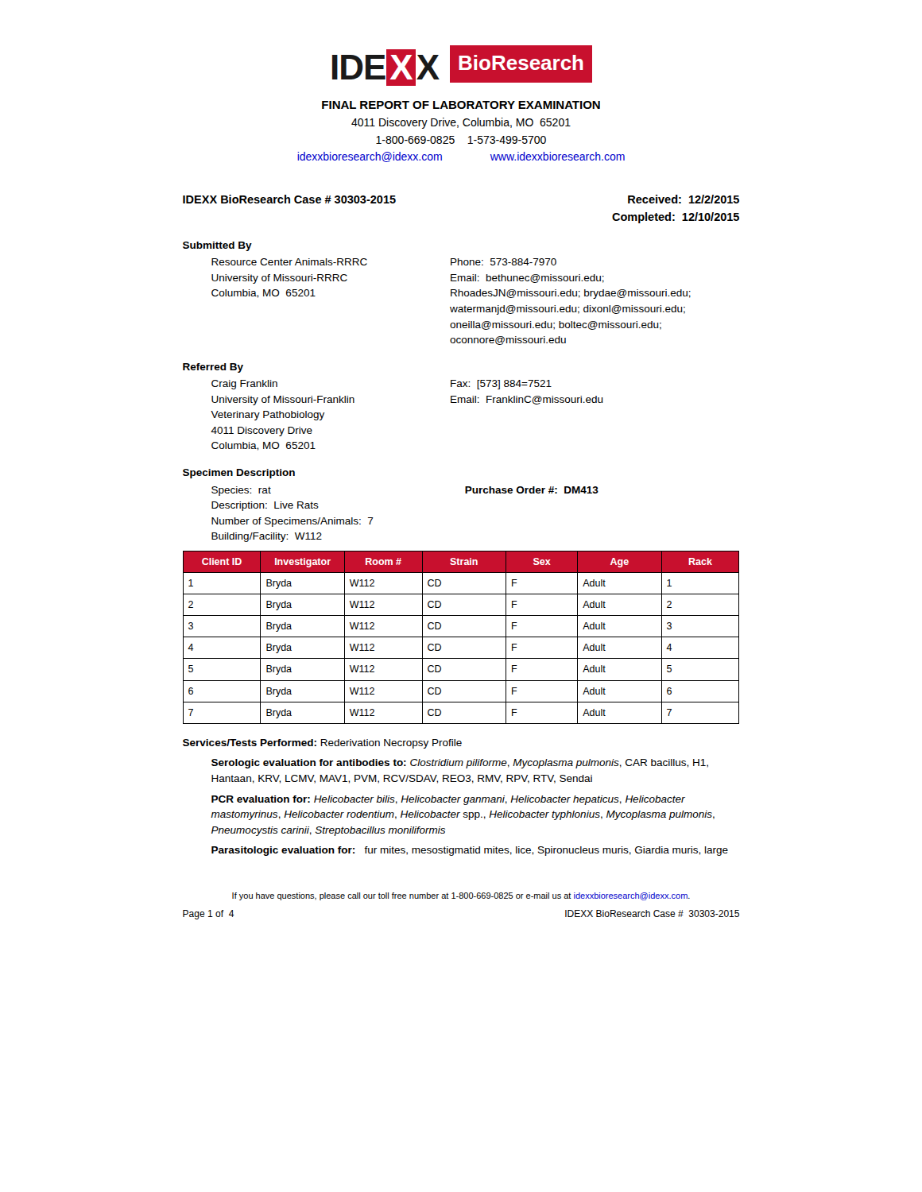IDEXX BioResearch
FINAL REPORT OF LABORATORY EXAMINATION
4011 Discovery Drive, Columbia, MO 65201
1-800-669-0825 1-573-499-5700
idexxbioresearch@idexx.com www.idexxbioresearch.com
IDEXX BioResearch Case # 30303-2015
Received: 12/2/2015
Completed: 12/10/2015
Submitted By
Resource Center Animals-RRRC
University of Missouri-RRRC
Columbia, MO 65201
Phone: 573-884-7970
Email: bethunec@missouri.edu;
RhoadesJN@missouri.edu; brydae@missouri.edu;
watermanjd@missouri.edu; dixonl@missouri.edu;
oneilla@missouri.edu; boltec@missouri.edu;
oconnore@missouri.edu
Referred By
Craig Franklin
University of Missouri-Franklin
Veterinary Pathobiology
4011 Discovery Drive
Columbia, MO 65201
Fax: [573] 884=7521
Email: FranklinC@missouri.edu
Specimen Description
Species: rat
Purchase Order #: DM413
Description: Live Rats
Number of Specimens/Animals: 7
Building/Facility: W112
| Client ID | Investigator | Room # | Strain | Sex | Age | Rack |
| --- | --- | --- | --- | --- | --- | --- |
| 1 | Bryda | W112 | CD | F | Adult | 1 |
| 2 | Bryda | W112 | CD | F | Adult | 2 |
| 3 | Bryda | W112 | CD | F | Adult | 3 |
| 4 | Bryda | W112 | CD | F | Adult | 4 |
| 5 | Bryda | W112 | CD | F | Adult | 5 |
| 6 | Bryda | W112 | CD | F | Adult | 6 |
| 7 | Bryda | W112 | CD | F | Adult | 7 |
Services/Tests Performed: Rederivation Necropsy Profile
Serologic evaluation for antibodies to: Clostridium piliforme, Mycoplasma pulmonis, CAR bacillus, H1, Hantaan, KRV, LCMV, MAV1, PVM, RCV/SDAV, REO3, RMV, RPV, RTV, Sendai
PCR evaluation for: Helicobacter bilis, Helicobacter ganmani, Helicobacter hepaticus, Helicobacter mastomyrinus, Helicobacter rodentium, Helicobacter spp., Helicobacter typhlonius, Mycoplasma pulmonis, Pneumocystis carinii, Streptobacillus moniliformis
Parasitologic evaluation for: fur mites, mesostigmatid mites, lice, Spironucleus muris, Giardia muris, large
If you have questions, please call our toll free number at 1-800-669-0825 or e-mail us at idexxbioresearch@idexx.com.
Page 1 of 4
IDEXX BioResearch Case # 30303-2015